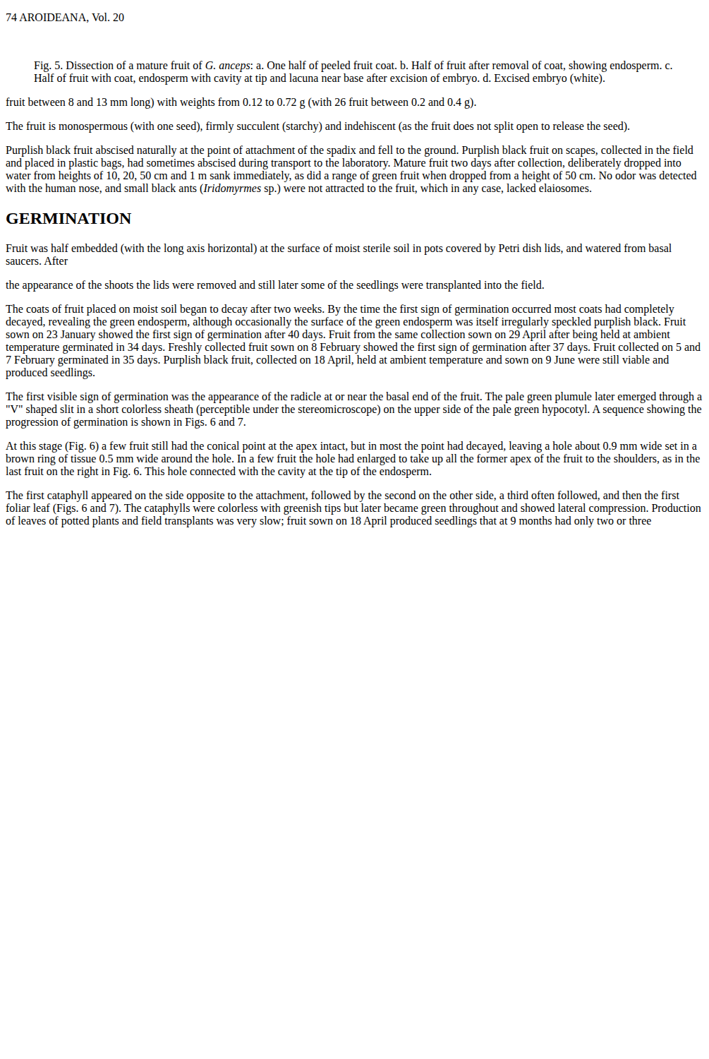74 AROIDEANA, Vol. 20
Fig. 5. Dissection of a mature fruit of G. anceps: a. One half of peeled fruit coat. b. Half of fruit after removal of coat, showing endosperm. c. Half of fruit with coat, endosperm with cavity at tip and lacuna near base after excision of embryo. d. Excised embryo (white).
fruit between 8 and 13 mm long) with weights from 0.12 to 0.72 g (with 26 fruit between 0.2 and 0.4 g).
The fruit is monospermous (with one seed), firmly succulent (starchy) and indehiscent (as the fruit does not split open to release the seed).
Purplish black fruit abscised naturally at the point of attachment of the spadix and fell to the ground. Purplish black fruit on scapes, collected in the field and placed in plastic bags, had sometimes abscised during transport to the laboratory. Mature fruit two days after collection, deliberately dropped into water from heights of 10, 20, 50 cm and 1 m sank immediately, as did a range of green fruit when dropped from a height of 50 cm. No odor was detected with the human nose, and small black ants (Iridomyrmes sp.) were not attracted to the fruit, which in any case, lacked elaiosomes.
GERMINATION
Fruit was half embedded (with the long axis horizontal) at the surface of moist sterile soil in pots covered by Petri dish lids, and watered from basal saucers. After
the appearance of the shoots the lids were removed and still later some of the seedlings were transplanted into the field.
The coats of fruit placed on moist soil began to decay after two weeks. By the time the first sign of germination occurred most coats had completely decayed, revealing the green endosperm, although occasionally the surface of the green endosperm was itself irregularly speckled purplish black. Fruit sown on 23 January showed the first sign of germination after 40 days. Fruit from the same collection sown on 29 April after being held at ambient temperature germinated in 34 days. Freshly collected fruit sown on 8 February showed the first sign of germination after 37 days. Fruit collected on 5 and 7 February germinated in 35 days. Purplish black fruit, collected on 18 April, held at ambient temperature and sown on 9 June were still viable and produced seedlings.
The first visible sign of germination was the appearance of the radicle at or near the basal end of the fruit. The pale green plumule later emerged through a "V" shaped slit in a short colorless sheath (perceptible under the stereomicroscope) on the upper side of the pale green hypocotyl. A sequence showing the progression of germination is shown in Figs. 6 and 7.
At this stage (Fig. 6) a few fruit still had the conical point at the apex intact, but in most the point had decayed, leaving a hole about 0.9 mm wide set in a brown ring of tissue 0.5 mm wide around the hole. In a few fruit the hole had enlarged to take up all the former apex of the fruit to the shoulders, as in the last fruit on the right in Fig. 6. This hole connected with the cavity at the tip of the endosperm.
The first cataphyll appeared on the side opposite to the attachment, followed by the second on the other side, a third often followed, and then the first foliar leaf (Figs. 6 and 7). The cataphylls were colorless with greenish tips but later became green throughout and showed lateral compression. Production of leaves of potted plants and field transplants was very slow; fruit sown on 18 April produced seedlings that at 9 months had only two or three